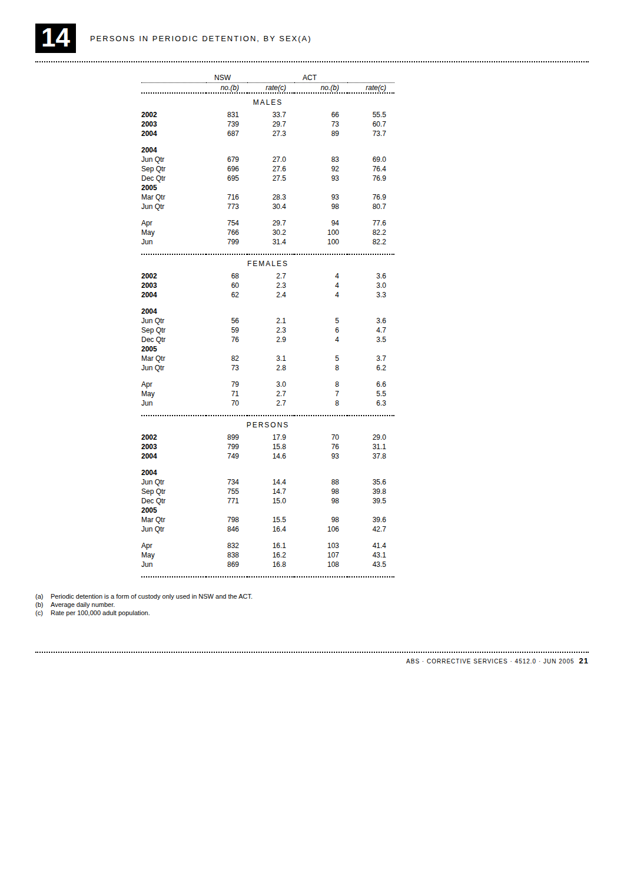14
Persons in Periodic Detention, By sex(a)
| | NSW | ACT |
| | no.(b) | rate(c) | no.(b) | rate(c) |
| MALES |
| 2002 | 831 | 33.7 | 66 | 55.5 |
| 2003 | 739 | 29.7 | 73 | 60.7 |
| 2004 | 687 | 27.3 | 89 | 73.7 |
| 2004 | | | | |
| Jun Qtr | 679 | 27.0 | 83 | 69.0 |
| Sep Qtr | 696 | 27.6 | 92 | 76.4 |
| Dec Qtr | 695 | 27.5 | 93 | 76.9 |
| 2005 | | | | |
| Mar Qtr | 716 | 28.3 | 93 | 76.9 |
| Jun Qtr | 773 | 30.4 | 98 | 80.7 |
| Apr | 754 | 29.7 | 94 | 77.6 |
| May | 766 | 30.2 | 100 | 82.2 |
| Jun | 799 | 31.4 | 100 | 82.2 |
| FEMALES |
| 2002 | 68 | 2.7 | 4 | 3.6 |
| 2003 | 60 | 2.3 | 4 | 3.0 |
| 2004 | 62 | 2.4 | 4 | 3.3 |
| 2004 | | | | |
| Jun Qtr | 56 | 2.1 | 5 | 3.6 |
| Sep Qtr | 59 | 2.3 | 6 | 4.7 |
| Dec Qtr | 76 | 2.9 | 4 | 3.5 |
| 2005 | | | | |
| Mar Qtr | 82 | 3.1 | 5 | 3.7 |
| Jun Qtr | 73 | 2.8 | 8 | 6.2 |
| Apr | 79 | 3.0 | 8 | 6.6 |
| May | 71 | 2.7 | 7 | 5.5 |
| Jun | 70 | 2.7 | 8 | 6.3 |
| PERSONS |
| 2002 | 899 | 17.9 | 70 | 29.0 |
| 2003 | 799 | 15.8 | 76 | 31.1 |
| 2004 | 749 | 14.6 | 93 | 37.8 |
| 2004 | | | | |
| Jun Qtr | 734 | 14.4 | 88 | 35.6 |
| Sep Qtr | 755 | 14.7 | 98 | 39.8 |
| Dec Qtr | 771 | 15.0 | 98 | 39.5 |
| 2005 | | | | |
| Mar Qtr | 798 | 15.5 | 98 | 39.6 |
| Jun Qtr | 846 | 16.4 | 106 | 42.7 |
| Apr | 832 | 16.1 | 103 | 41.4 |
| May | 838 | 16.2 | 107 | 43.1 |
| Jun | 869 | 16.8 | 108 | 43.5 |
(a) Periodic detention is a form of custody only used in NSW and the ACT.
(b) Average daily number.
(c) Rate per 100,000 adult population.
ABS · CORRECTIVE SERVICES · 4512.0 · JUN 200521